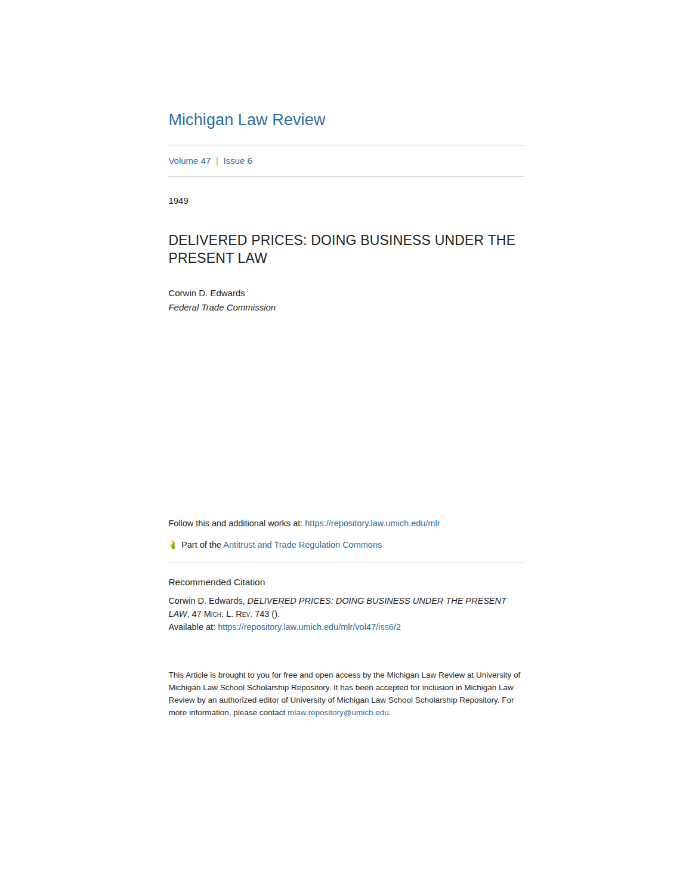Michigan Law Review
Volume 47|Issue 6
1949
DELIVERED PRICES: DOING BUSINESS UNDER THE PRESENT LAW
Corwin D. Edwards
Federal Trade Commission
Follow this and additional works at: https://repository.law.umich.edu/mlr
Part of the Antitrust and Trade Regulation Commons
Recommended Citation
Corwin D. Edwards, DELIVERED PRICES: DOING BUSINESS UNDER THE PRESENT LAW, 47 Mich. L. Rev. 743 ().
Available at: https://repository.law.umich.edu/mlr/vol47/iss6/2
This Article is brought to you for free and open access by the Michigan Law Review at University of Michigan Law School Scholarship Repository. It has been accepted for inclusion in Michigan Law Review by an authorized editor of University of Michigan Law School Scholarship Repository. For more information, please contact mlaw.repository@umich.edu.